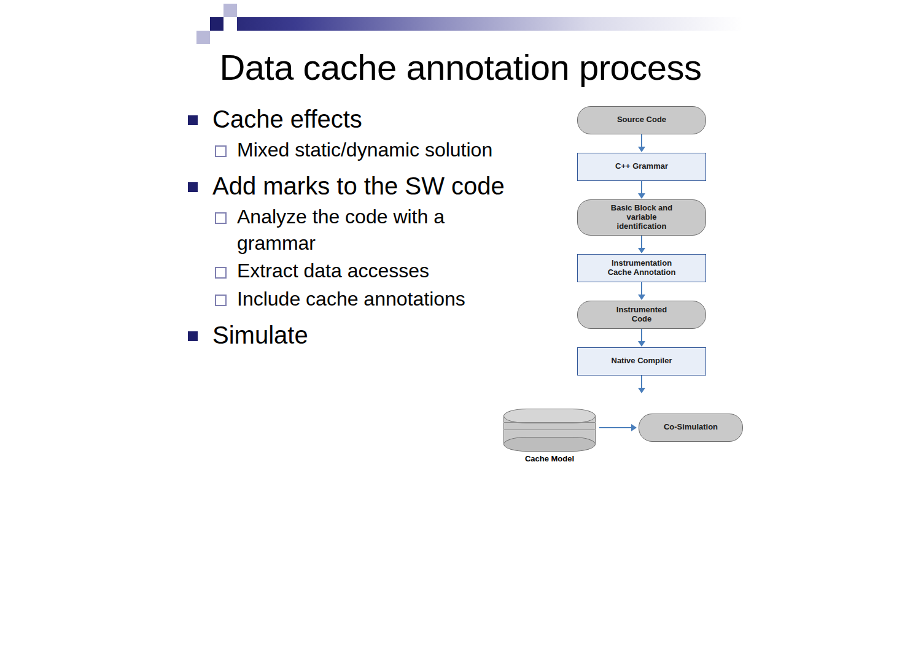Data cache annotation process
Cache effects
Mixed static/dynamic solution
Add marks to the SW code
Analyze the code with a grammar
Extract data accesses
Include cache annotations
Simulate
Source Code
C++ Grammar
Basic Block and
variable
identification
Instrumentation
Cache Annotation
Instrumented
Code
Native Compiler
Cache Model
Co-Simulation